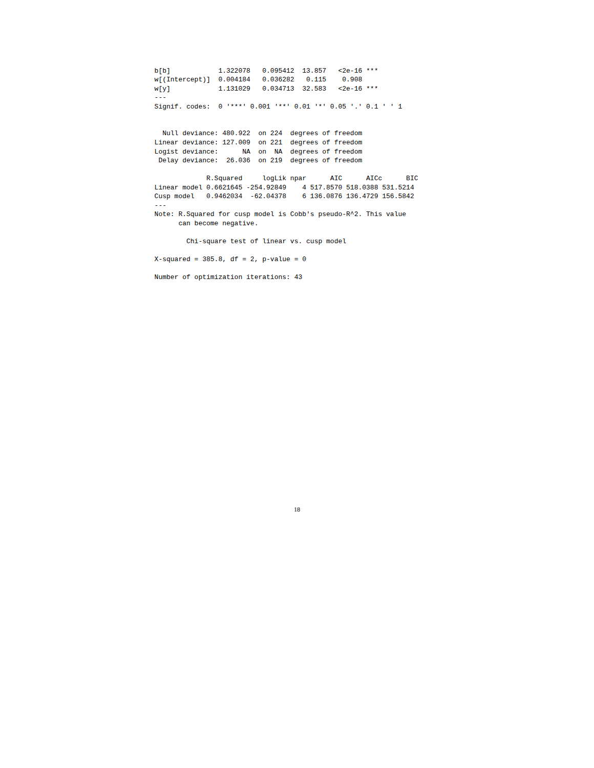b[b]            1.322078   0.095412  13.857   <2e-16 ***
w[(Intercept)]  0.004184   0.036282   0.115    0.908
w[y]            1.131029   0.034713  32.583   <2e-16 ***
---
Signif. codes:  0 '***' 0.001 '**' 0.01 '*' 0.05 '.' 0.1 ' ' 1


  Null deviance: 480.922  on 224  degrees of freedom
Linear deviance: 127.009  on 221  degrees of freedom
Logist deviance:      NA  on  NA  degrees of freedom
 Delay deviance:  26.036  on 219  degrees of freedom

             R.Squared     logLik npar      AIC      AICc      BIC
Linear model 0.6621645 -254.92849    4 517.8570 518.0388 531.5214
Cusp model   0.9462034  -62.04378    6 136.0876 136.4729 156.5842
---
Note: R.Squared for cusp model is Cobb's pseudo-R^2. This value
      can become negative.

        Chi-square test of linear vs. cusp model

X-squared = 385.8, df = 2, p-value = 0

Number of optimization iterations: 43
18